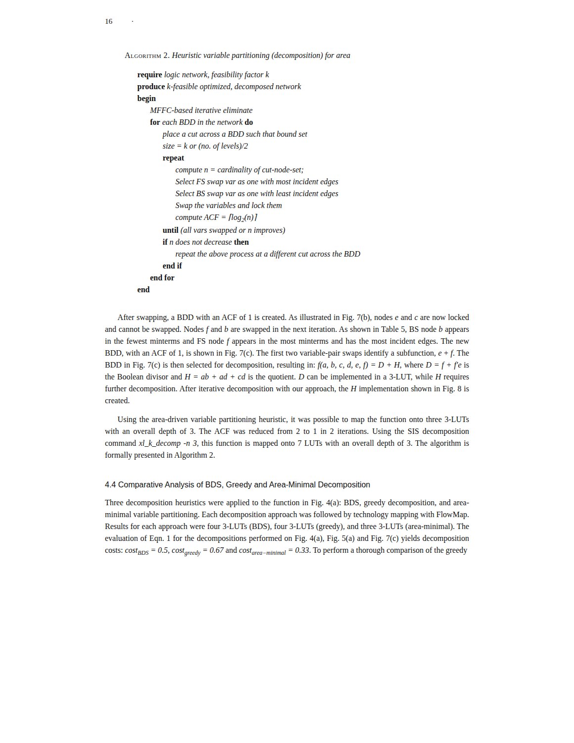16·
Algorithm 2. Heuristic variable partitioning (decomposition) for area
require logic network, feasibility factor k
produce k-feasible optimized, decomposed network
begin
MFFC-based iterative eliminate
for each BDD in the network do
place a cut across a BDD such that bound set
size = k or (no. of levels)/2
repeat
compute n = cardinality of cut-node-set;
Select FS swap var as one with most incident edges
Select BS swap var as one with least incident edges
Swap the variables and lock them
compute ACF = ⌈log2(n)⌉
until (all vars swapped or n improves)
if n does not decrease then
repeat the above process at a different cut across the BDD
end if
end for
end
After swapping, a BDD with an ACF of 1 is created. As illustrated in Fig. 7(b), nodes e and c are now locked and cannot be swapped. Nodes f and b are swapped in the next iteration. As shown in Table 5, BS node b appears in the fewest minterms and FS node f appears in the most minterms and has the most incident edges. The new BDD, with an ACF of 1, is shown in Fig. 7(c). The first two variable-pair swaps identify a subfunction, e + f. The BDD in Fig. 7(c) is then selected for decomposition, resulting in: f(a, b, c, d, e, f) = D + H, where D = f + f′e is the Boolean divisor and H = ab + ad + cd is the quotient. D can be implemented in a 3-LUT, while H requires further decomposition. After iterative decomposition with our approach, the H implementation shown in Fig. 8 is created.
Using the area-driven variable partitioning heuristic, it was possible to map the function onto three 3-LUTs with an overall depth of 3. The ACF was reduced from 2 to 1 in 2 iterations. Using the SIS decomposition command xl_k_decomp -n 3, this function is mapped onto 7 LUTs with an overall depth of 3. The algorithm is formally presented in Algorithm 2.
4.4 Comparative Analysis of BDS, Greedy and Area-Minimal Decomposition
Three decomposition heuristics were applied to the function in Fig. 4(a): BDS, greedy decomposition, and area-minimal variable partitioning. Each decomposition approach was followed by technology mapping with FlowMap. Results for each approach were four 3-LUTs (BDS), four 3-LUTs (greedy), and three 3-LUTs (area-minimal). The evaluation of Eqn. 1 for the decompositions performed on Fig. 4(a), Fig. 5(a) and Fig. 7(c) yields decomposition costs: costBDS = 0.5, costgreedy = 0.67 and costarea−minimal = 0.33. To perform a thorough comparison of the greedy